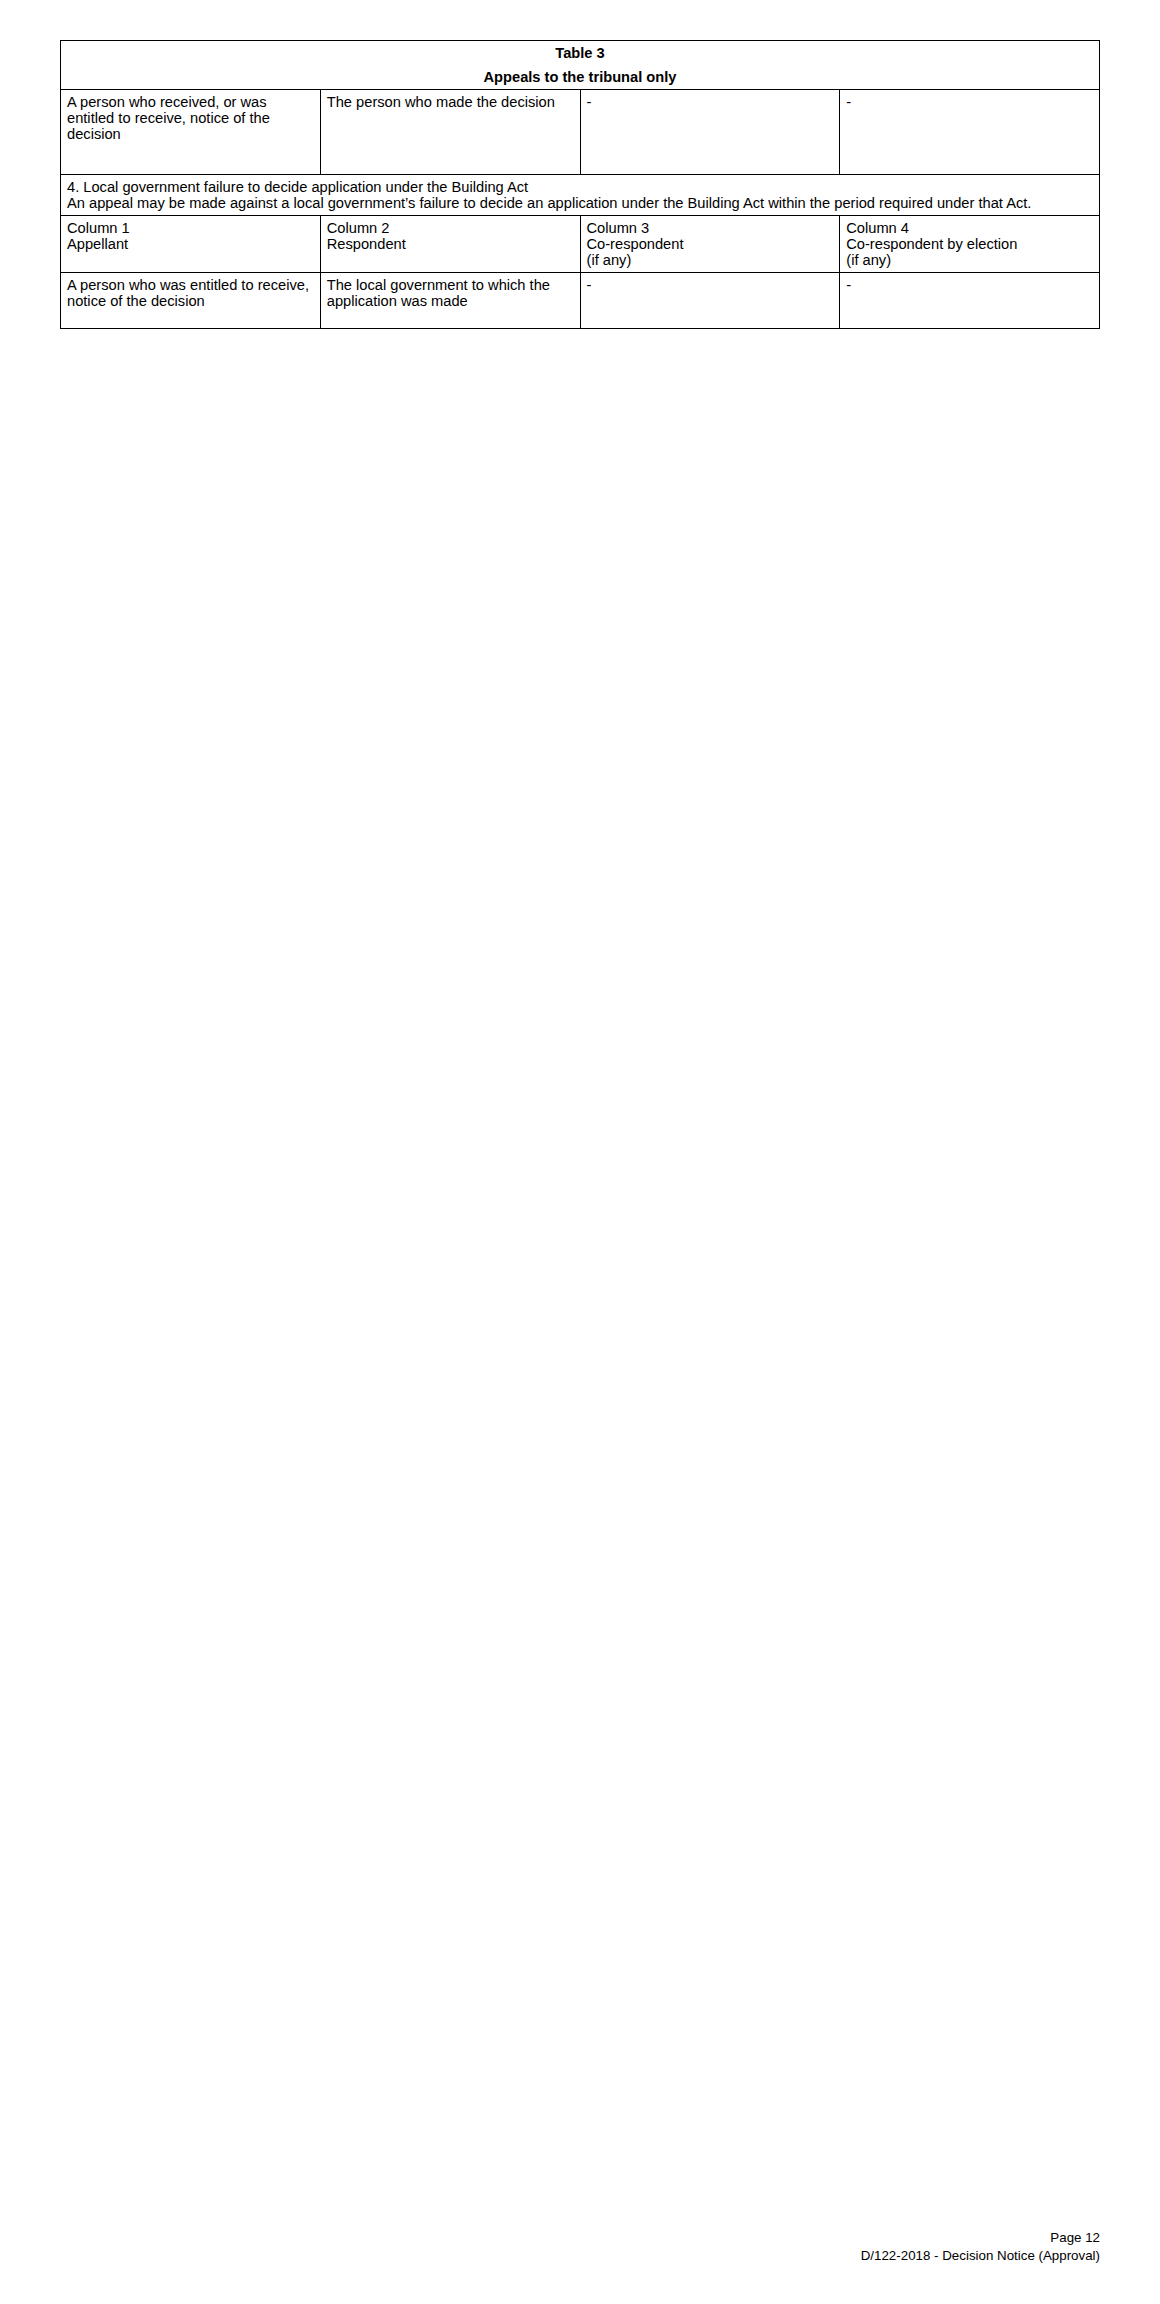| Table 3 |
| Appeals to the tribunal only |
| A person who received, or was entitled to receive, notice of the decision | The person who made the decision | - | - |
| 4. Local government failure to decide application under the Building Act An appeal may be made against a local government’s failure to decide an application under the Building Act within the period required under that Act. |
| Column 1 Appellant | Column 2 Respondent | Column 3 Co-respondent (if any) | Column 4 Co-respondent by election (if any) |
| A person who was entitled to receive, notice of the decision | The local government to which the application was made | - | - |
Page 12
D/122-2018 - Decision Notice (Approval)